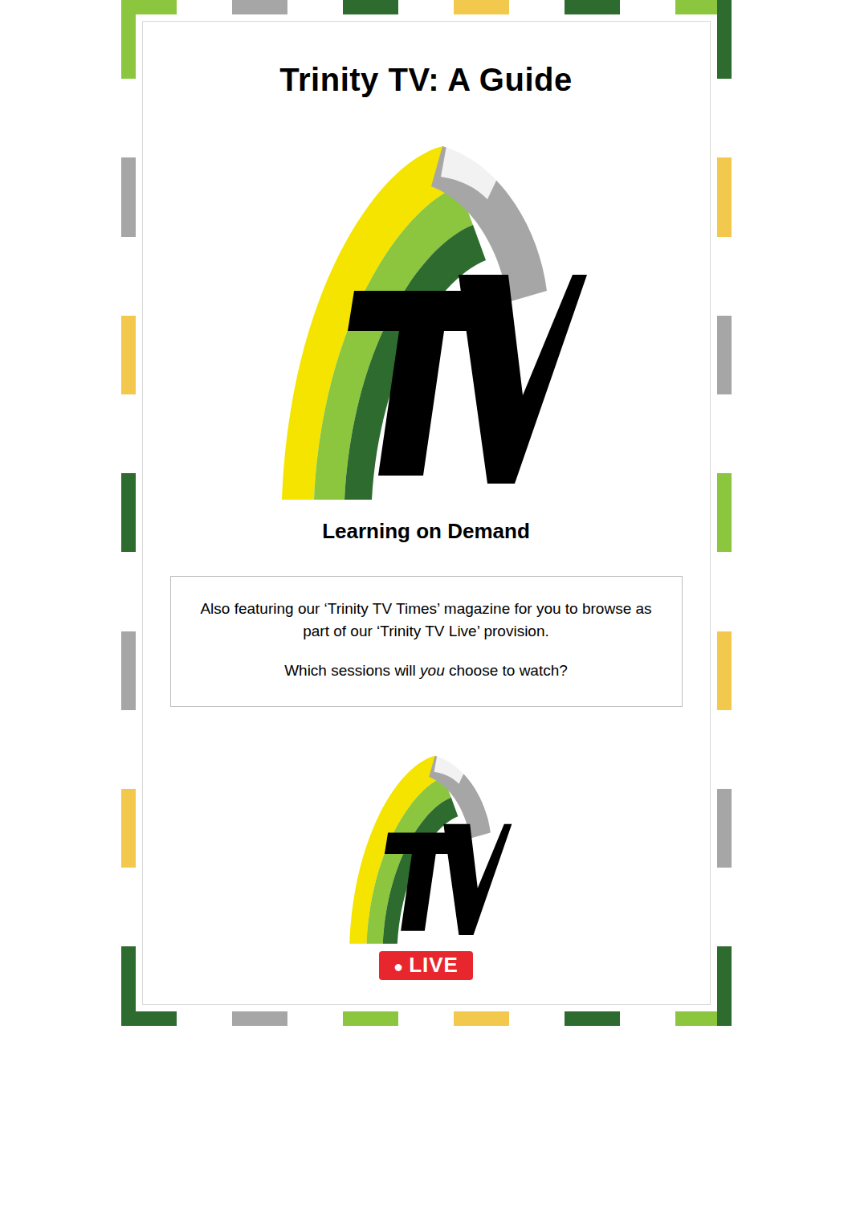Trinity TV: A Guide
Learning on Demand
Also featuring our ‘Trinity TV Times’ magazine for you to browse as part of our ‘Trinity TV Live’ provision.
Which sessions will you choose to watch?
●LIVE